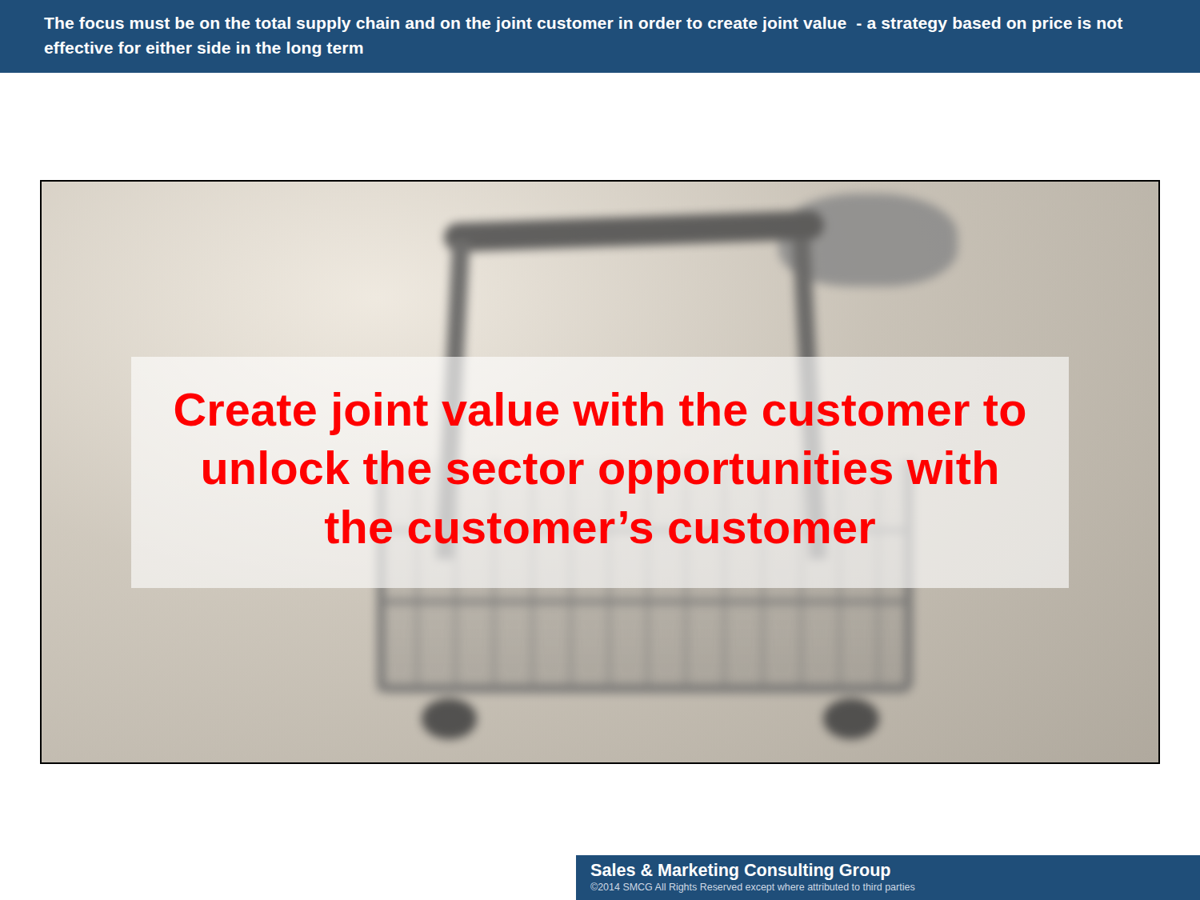The focus must be on the total supply chain and on the joint customer in order to create joint value - a strategy based on price is not effective for either side in the long term
Create joint value with the customer to unlock the sector opportunities with the customer’s customer
Sales & Marketing Consulting Group
©2014 SMCG All Rights Reserved except where attributed to third parties